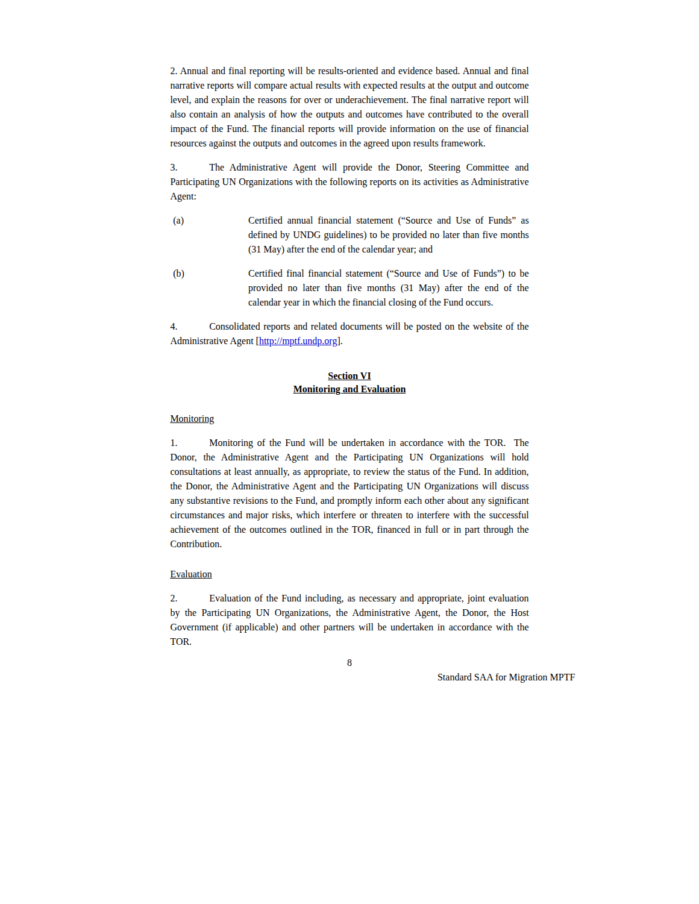2. Annual and final reporting will be results-oriented and evidence based. Annual and final narrative reports will compare actual results with expected results at the output and outcome level, and explain the reasons for over or underachievement. The final narrative report will also contain an analysis of how the outputs and outcomes have contributed to the overall impact of the Fund. The financial reports will provide information on the use of financial resources against the outputs and outcomes in the agreed upon results framework.
3. The Administrative Agent will provide the Donor, Steering Committee and Participating UN Organizations with the following reports on its activities as Administrative Agent:
(a) Certified annual financial statement (“Source and Use of Funds” as defined by UNDG guidelines) to be provided no later than five months (31 May) after the end of the calendar year; and
(b) Certified final financial statement (“Source and Use of Funds”) to be provided no later than five months (31 May) after the end of the calendar year in which the financial closing of the Fund occurs.
4. Consolidated reports and related documents will be posted on the website of the Administrative Agent [http://mptf.undp.org].
Section VI
Monitoring and Evaluation
Monitoring
1. Monitoring of the Fund will be undertaken in accordance with the TOR. The Donor, the Administrative Agent and the Participating UN Organizations will hold consultations at least annually, as appropriate, to review the status of the Fund. In addition, the Donor, the Administrative Agent and the Participating UN Organizations will discuss any substantive revisions to the Fund, and promptly inform each other about any significant circumstances and major risks, which interfere or threaten to interfere with the successful achievement of the outcomes outlined in the TOR, financed in full or in part through the Contribution.
Evaluation
2. Evaluation of the Fund including, as necessary and appropriate, joint evaluation by the Participating UN Organizations, the Administrative Agent, the Donor, the Host Government (if applicable) and other partners will be undertaken in accordance with the TOR.
8
Standard SAA for Migration MPTF